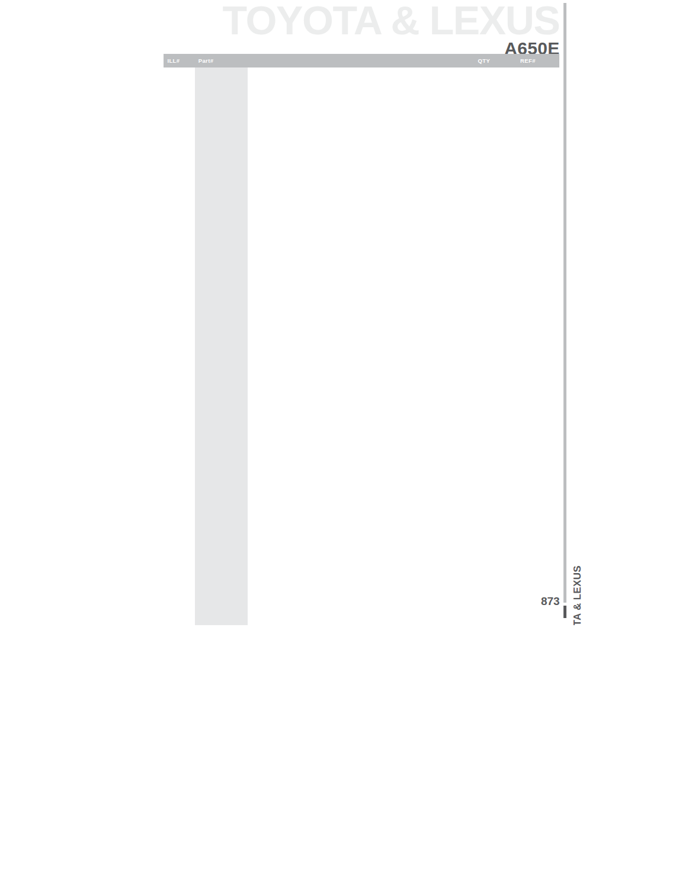TOYOTA & LEXUS
A650E
| ILL# | Part# | | QTY | REF# |
| --- | --- | --- | --- | --- |
TOYOTA & LEXUS
873